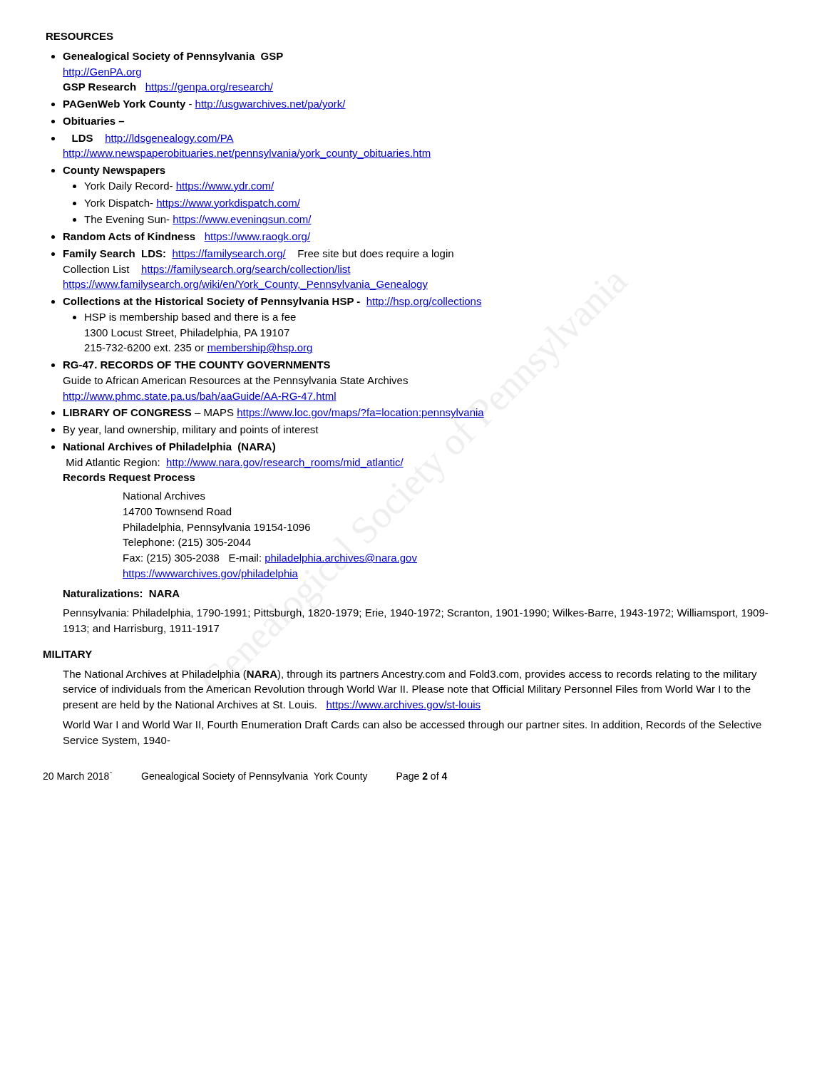Genealogical Society of Pennsylvania
RESOURCES
Genealogical Society of Pennsylvania GSP
http://GenPA.org
GSP Research https://genpa.org/research/
PAGenWeb York County - http://usgwarchives.net/pa/york/
Obituaries –
LDS http://ldsgenealogy.com/PA
http://www.newspaperobituaries.net/pennsylvania/york_county_obituaries.htm
County Newspapers
York Daily Record- https://www.ydr.com/
York Dispatch- https://www.yorkdispatch.com/
The Evening Sun- https://www.eveningsun.com/
Random Acts of Kindness https://www.raogk.org/
Family Search LDS: https://familysearch.org/ Free site but does require a login
Collection List https://familysearch.org/search/collection/list
https://www.familysearch.org/wiki/en/York_County,_Pennsylvania_Genealogy
Collections at the Historical Society of Pennsylvania HSP - http://hsp.org/collections
HSP is membership based and there is a fee
1300 Locust Street, Philadelphia, PA 19107
215-732-6200 ext. 235 or membership@hsp.org
RG-47. RECORDS OF THE COUNTY GOVERNMENTS
Guide to African American Resources at the Pennsylvania State Archives
http://www.phmc.state.pa.us/bah/aaGuide/AA-RG-47.html
LIBRARY OF CONGRESS – MAPS https://www.loc.gov/maps/?fa=location:pennsylvania
By year, land ownership, military and points of interest
National Archives of Philadelphia (NARA)
Mid Atlantic Region: http://www.nara.gov/research_rooms/mid_atlantic/
Records Request Process
National Archives
14700 Townsend Road
Philadelphia, Pennsylvania 19154-1096
Telephone: (215) 305-2044
Fax: (215) 305-2038 E-mail: philadelphia.archives@nara.gov
https://wwwarchives.gov/philadelphia
Naturalizations: NARA
Pennsylvania: Philadelphia, 1790-1991; Pittsburgh, 1820-1979; Erie, 1940-1972; Scranton, 1901-1990; Wilkes-Barre, 1943-1972; Williamsport, 1909-1913; and Harrisburg, 1911-1917
MILITARY
The National Archives at Philadelphia (NARA), through its partners Ancestry.com and Fold3.com, provides access to records relating to the military service of individuals from the American Revolution through World War II. Please note that Official Military Personnel Files from World War I to the present are held by the National Archives at St. Louis. https://www.archives.gov/st-louis
World War I and World War II, Fourth Enumeration Draft Cards can also be accessed through our partner sites. In addition, Records of the Selective Service System, 1940-
20 March 2018` Genealogical Society of Pennsylvania York County Page 2 of 4